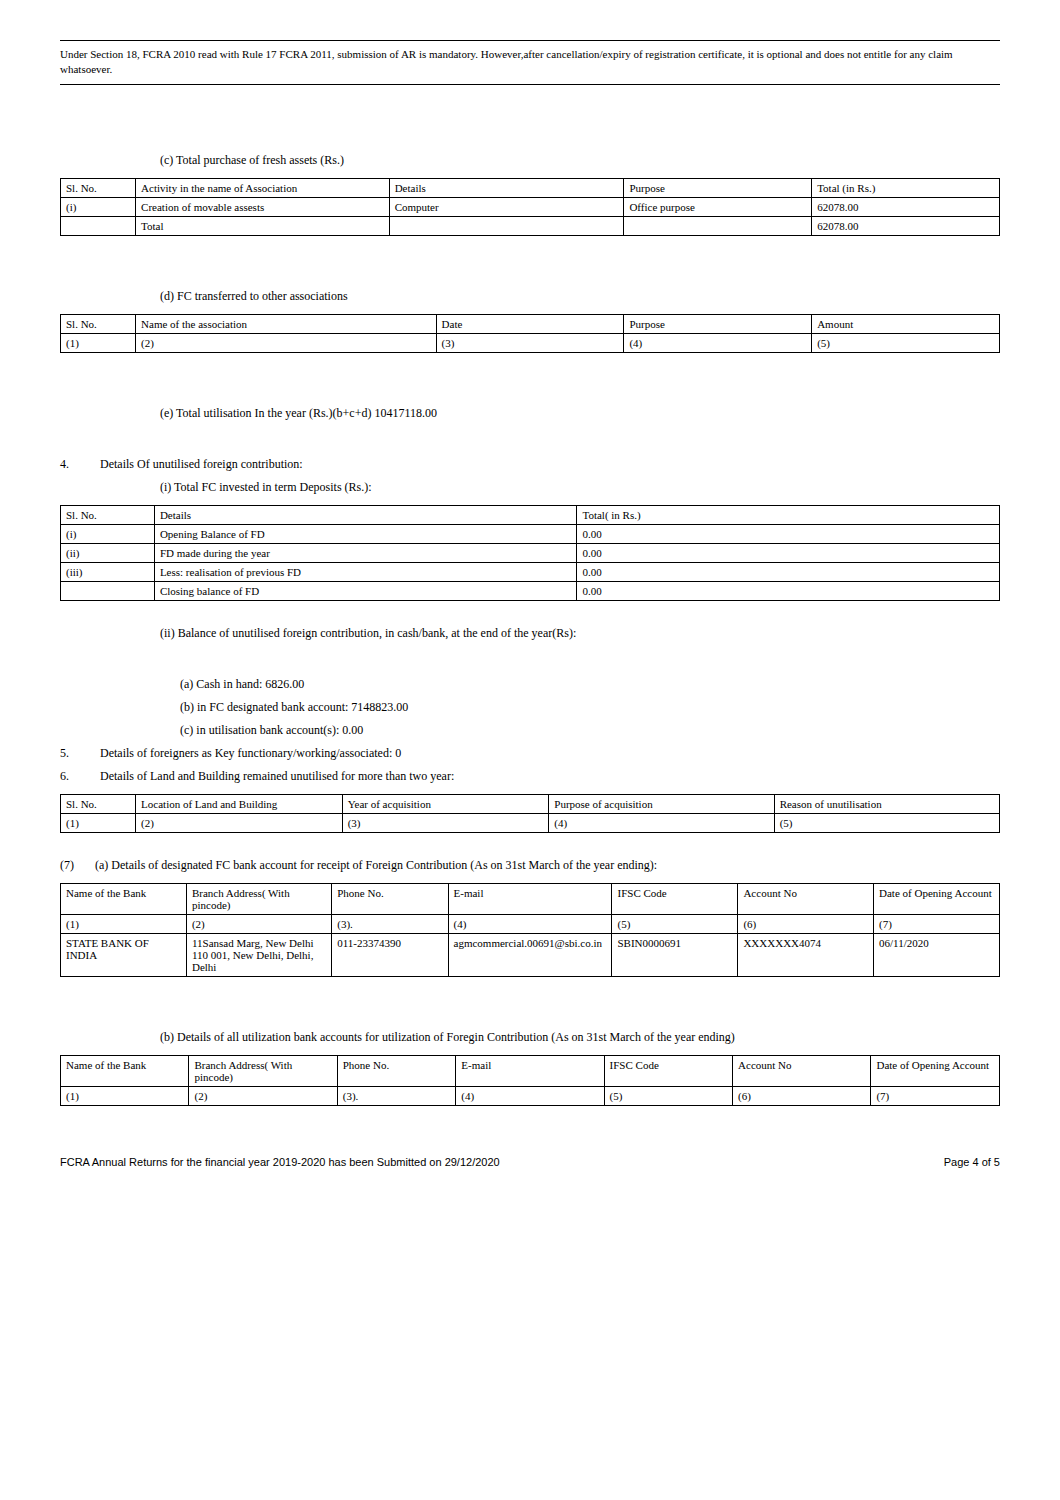Under Section 18, FCRA 2010 read with Rule 17 FCRA 2011, submission of AR is mandatory. However,after cancellation/expiry of registration certificate, it is optional and does not entitle for any claim whatsoever.
(c) Total purchase of fresh assets (Rs.)
| Sl. No. | Activity in the name of Association | Details | Purpose | Total (in Rs.) |
| (i) | Creation of movable assests | Computer | Office purpose | 62078.00 |
| | Total | | | 62078.00 |
(d) FC transferred to other associations
| Sl. No. | Name of the association | Date | Purpose | Amount |
| (1) | (2) | (3) | (4) | (5) |
(e) Total utilisation In the year (Rs.)(b+c+d) 10417118.00
4. Details Of unutilised foreign contribution:
(i) Total FC invested in term Deposits (Rs.):
| Sl. No. | Details | Total( in Rs.) |
| (i) | Opening Balance of FD | 0.00 |
| (ii) | FD made during the year | 0.00 |
| (iii) | Less: realisation of previous FD | 0.00 |
| | Closing balance of FD | 0.00 |
(ii) Balance of unutilised foreign contribution, in cash/bank, at the end of the year(Rs):
(a) Cash in hand: 6826.00
(b) in FC designated bank account: 7148823.00
(c) in utilisation bank account(s): 0.00
5. Details of foreigners as Key functionary/working/associated: 0
6. Details of Land and Building remained unutilised for more than two year:
| Sl. No. | Location of Land and Building | Year of acquisition | Purpose of acquisition | Reason of unutilisation |
| (1) | (2) | (3) | (4) | (5) |
(7) (a) Details of designated FC bank account for receipt of Foreign Contribution (As on 31st March of the year ending):
| Name of the Bank | Branch Address( With pincode) | Phone No. | E-mail | IFSC Code | Account No | Date of Opening Account |
| (1) | (2) | (3). | (4) | (5) | (6) | (7) |
| STATE BANK OF INDIA | 11Sansad Marg, New Delhi 110 001, New Delhi, Delhi, Delhi | 011-23374390 | agmcommercial.00691@sbi.co.in | SBIN0000691 | XXXXXXX4074 | 06/11/2020 |
(b) Details of all utilization bank accounts for utilization of Foregin Contribution (As on 31st March of the year ending)
| Name of the Bank | Branch Address( With pincode) | Phone No. | E-mail | IFSC Code | Account No | Date of Opening Account |
| (1) | (2) | (3). | (4) | (5) | (6) | (7) |
FCRA Annual Returns for the financial year 2019-2020 has been Submitted on 29/12/2020 Page 4 of 5